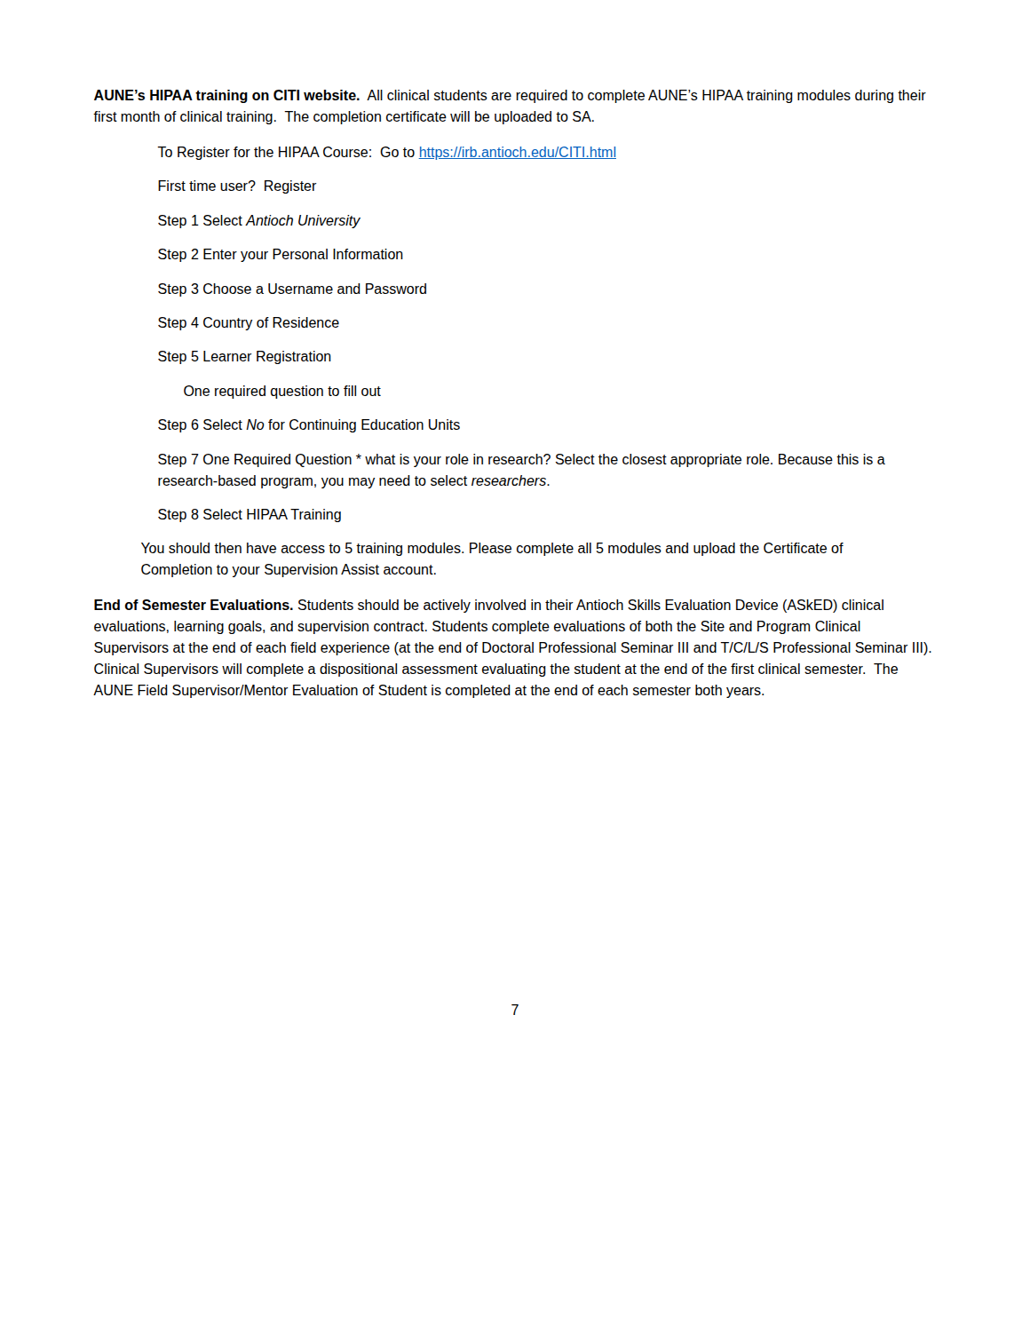AUNE’s HIPAA training on CITI website. All clinical students are required to complete AUNE’s HIPAA training modules during their first month of clinical training. The completion certificate will be uploaded to SA.
To Register for the HIPAA Course: Go to https://irb.antioch.edu/CITI.html
First time user? Register
Step 1 Select Antioch University
Step 2 Enter your Personal Information
Step 3 Choose a Username and Password
Step 4 Country of Residence
Step 5 Learner Registration
One required question to fill out
Step 6 Select No for Continuing Education Units
Step 7 One Required Question * what is your role in research? Select the closest appropriate role. Because this is a research-based program, you may need to select researchers.
Step 8 Select HIPAA Training
You should then have access to 5 training modules. Please complete all 5 modules and upload the Certificate of Completion to your Supervision Assist account.
End of Semester Evaluations. Students should be actively involved in their Antioch Skills Evaluation Device (ASkED) clinical evaluations, learning goals, and supervision contract. Students complete evaluations of both the Site and Program Clinical Supervisors at the end of each field experience (at the end of Doctoral Professional Seminar III and T/C/L/S Professional Seminar III). Clinical Supervisors will complete a dispositional assessment evaluating the student at the end of the first clinical semester. The AUNE Field Supervisor/Mentor Evaluation of Student is completed at the end of each semester both years.
7